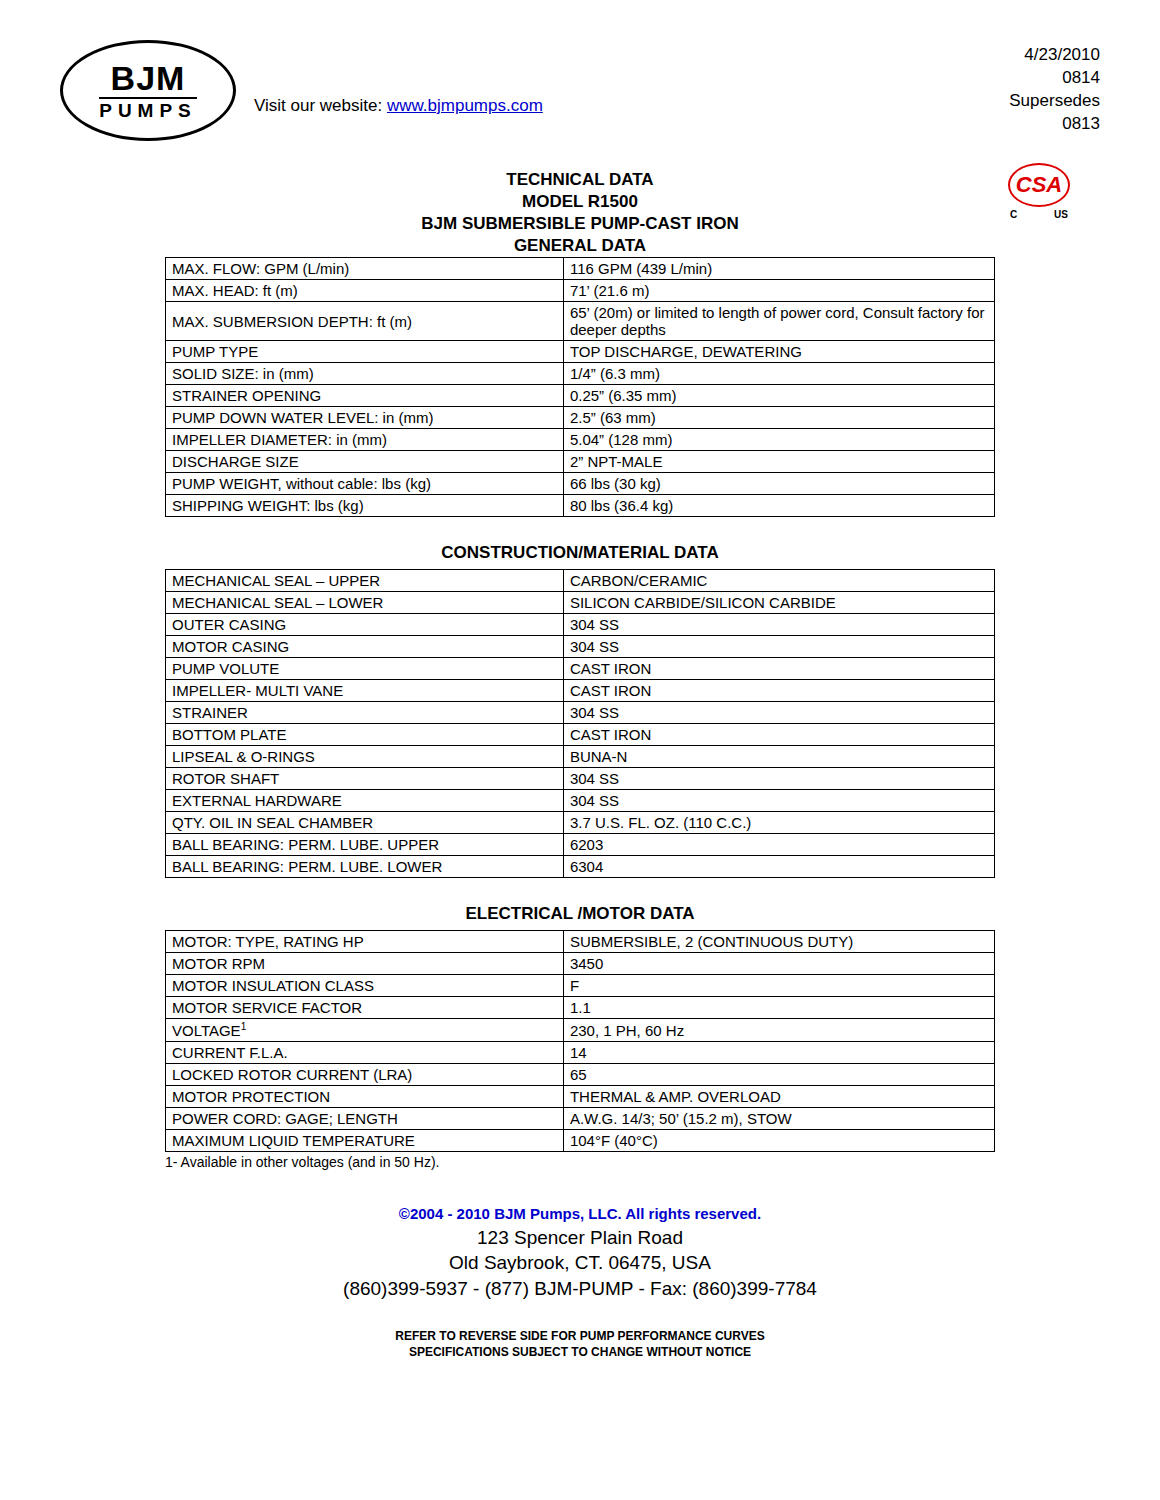BJM PUMPS
Visit our website: www.bjmpumps.com
4/23/2010
0814
Supersedes
0813
CSA
CUS
TECHNICAL DATA
MODEL R1500
BJM SUBMERSIBLE PUMP-CAST IRON
GENERAL DATA
| MAX. FLOW: GPM (L/min) | 116 GPM (439 L/min) |
| MAX. HEAD: ft (m) | 71’ (21.6 m) |
| MAX. SUBMERSION DEPTH: ft (m) | 65’ (20m) or limited to length of power cord, Consult factory for deeper depths |
| PUMP TYPE | TOP DISCHARGE, DEWATERING |
| SOLID SIZE: in (mm) | 1/4” (6.3 mm) |
| STRAINER OPENING | 0.25” (6.35 mm) |
| PUMP DOWN WATER LEVEL: in (mm) | 2.5” (63 mm) |
| IMPELLER DIAMETER: in (mm) | 5.04” (128 mm) |
| DISCHARGE SIZE | 2” NPT-MALE |
| PUMP WEIGHT, without cable: lbs (kg) | 66 lbs (30 kg) |
| SHIPPING WEIGHT: lbs (kg) | 80 lbs (36.4 kg) |
CONSTRUCTION/MATERIAL DATA
| MECHANICAL SEAL – UPPER | CARBON/CERAMIC |
| MECHANICAL SEAL – LOWER | SILICON CARBIDE/SILICON CARBIDE |
| OUTER CASING | 304 SS |
| MOTOR CASING | 304 SS |
| PUMP VOLUTE | CAST IRON |
| IMPELLER- MULTI VANE | CAST IRON |
| STRAINER | 304 SS |
| BOTTOM PLATE | CAST IRON |
| LIPSEAL & O-RINGS | BUNA-N |
| ROTOR SHAFT | 304 SS |
| EXTERNAL HARDWARE | 304 SS |
| QTY. OIL IN SEAL CHAMBER | 3.7 U.S. FL. OZ. (110 C.C.) |
| BALL BEARING: PERM. LUBE. UPPER | 6203 |
| BALL BEARING: PERM. LUBE. LOWER | 6304 |
ELECTRICAL /MOTOR DATA
| MOTOR: TYPE, RATING HP | SUBMERSIBLE, 2 (CONTINUOUS DUTY) |
| MOTOR RPM | 3450 |
| MOTOR INSULATION CLASS | F |
| MOTOR SERVICE FACTOR | 1.1 |
| VOLTAGE 1 | 230, 1 PH, 60 Hz |
| CURRENT F.L.A. | 14 |
| LOCKED ROTOR CURRENT (LRA) | 65 |
| MOTOR PROTECTION | THERMAL & AMP. OVERLOAD |
| POWER CORD: GAGE; LENGTH | A.W.G. 14/3; 50’ (15.2 m), STOW |
| MAXIMUM LIQUID TEMPERATURE | 104°F (40°C) |
1- Available in other voltages (and in 50 Hz).
©2004 - 2010 BJM Pumps, LLC. All rights reserved.
123 Spencer Plain Road
Old Saybrook, CT. 06475, USA
(860)399-5937 - (877) BJM-PUMP - Fax: (860)399-7784
REFER TO REVERSE SIDE FOR PUMP PERFORMANCE CURVES
SPECIFICATIONS SUBJECT TO CHANGE WITHOUT NOTICE